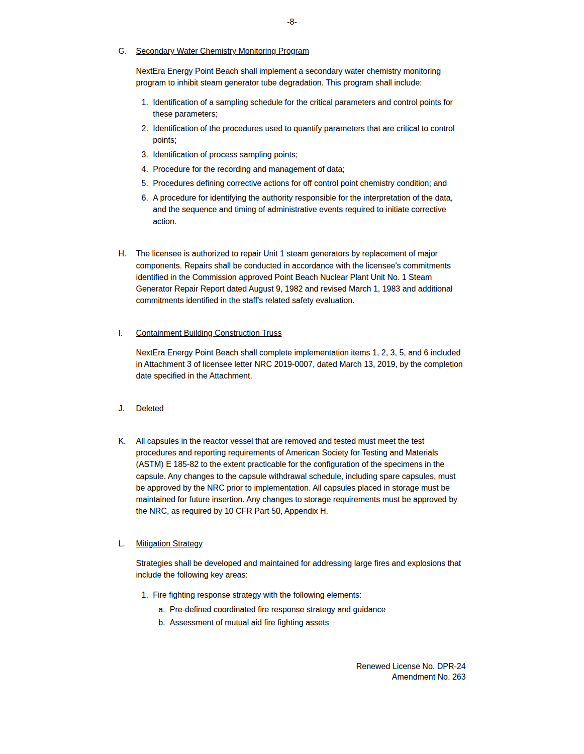-8-
G.
Secondary Water Chemistry Monitoring Program
NextEra Energy Point Beach shall implement a secondary water chemistry monitoring program to inhibit steam generator tube degradation. This program shall include:
Identification of a sampling schedule for the critical parameters and control points for these parameters;
Identification of the procedures used to quantify parameters that are critical to control points;
Identification of process sampling points;
Procedure for the recording and management of data;
Procedures defining corrective actions for off control point chemistry condition; and
A procedure for identifying the authority responsible for the interpretation of the data, and the sequence and timing of administrative events required to initiate corrective action.
H.
The licensee is authorized to repair Unit 1 steam generators by replacement of major components. Repairs shall be conducted in accordance with the licensee's commitments identified in the Commission approved Point Beach Nuclear Plant Unit No. 1 Steam Generator Repair Report dated August 9, 1982 and revised March 1, 1983 and additional commitments identified in the staff's related safety evaluation.
I.
Containment Building Construction Truss
NextEra Energy Point Beach shall complete implementation items 1, 2, 3, 5, and 6 included in Attachment 3 of licensee letter NRC 2019-0007, dated March 13, 2019, by the completion date specified in the Attachment.
J.
Deleted
K.
All capsules in the reactor vessel that are removed and tested must meet the test procedures and reporting requirements of American Society for Testing and Materials (ASTM) E 185-82 to the extent practicable for the configuration of the specimens in the capsule. Any changes to the capsule withdrawal schedule, including spare capsules, must be approved by the NRC prior to implementation. All capsules placed in storage must be maintained for future insertion. Any changes to storage requirements must be approved by the NRC, as required by 10 CFR Part 50, Appendix H.
L.
Mitigation Strategy
Strategies shall be developed and maintained for addressing large fires and explosions that include the following key areas:
Fire fighting response strategy with the following elements:
Pre-defined coordinated fire response strategy and guidance
Assessment of mutual aid fire fighting assets
Renewed License No. DPR-24
Amendment No. 263